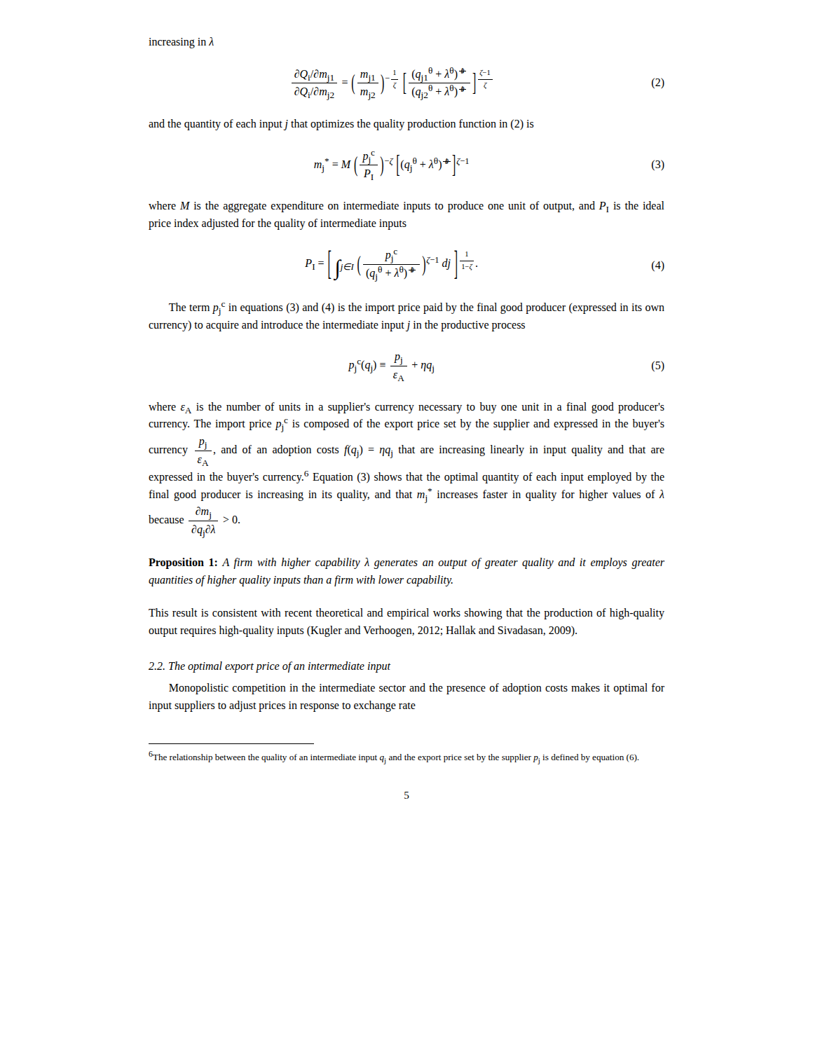increasing in λ
∂Qi/∂mj1 ∂Qi/∂mj2 = (mj1 mj2)−1 ζ [(qj1θ + λθ)1 θ(qj2θ + λθ)1 θ] ζ−1 ζ
(2)
and the quantity of each input j that optimizes the quality production function in (2) is
mj* = M (pjc PI)−ζ [(qjθ + λθ)1 θ] ζ−1
(3)
where M is the aggregate expenditure on intermediate inputs to produce one unit of output, and PI is the ideal price index adjusted for the quality of intermediate inputs
PI = [ ∫j∈I (pjc(qjθ + λθ)1 θ) ζ−1 dj ] 11−ζ.
(4)
The term pjc in equations (3) and (4) is the import price paid by the final good producer (expressed in its own currency) to acquire and introduce the intermediate input j in the productive process
pjc(qj) ≡ pj εA + ηqj
(5)
where εA is the number of units in a supplier's currency necessary to buy one unit in a final good producer's currency. The import price pjc is composed of the export price set by the supplier and expressed in the buyer's currency pj εA, and of an adoption costs f(qj) = ηqj that are increasing linearly in input quality and that are expressed in the buyer's currency.6 Equation (3) shows that the optimal quantity of each input employed by the final good producer is increasing in its quality, and that mj* increases faster in quality for higher values of λ because ∂mj∂qj∂λ > 0.
Proposition 1: A firm with higher capability λ generates an output of greater quality and it employs greater quantities of higher quality inputs than a firm with lower capability.
This result is consistent with recent theoretical and empirical works showing that the production of high-quality output requires high-quality inputs (Kugler and Verhoogen, 2012; Hallak and Sivadasan, 2009).
2.2. The optimal export price of an intermediate input
Monopolistic competition in the intermediate sector and the presence of adoption costs makes it optimal for input suppliers to adjust prices in response to exchange rate
6The relationship between the quality of an intermediate input qj and the export price set by the supplier pj is defined by equation (6).
5